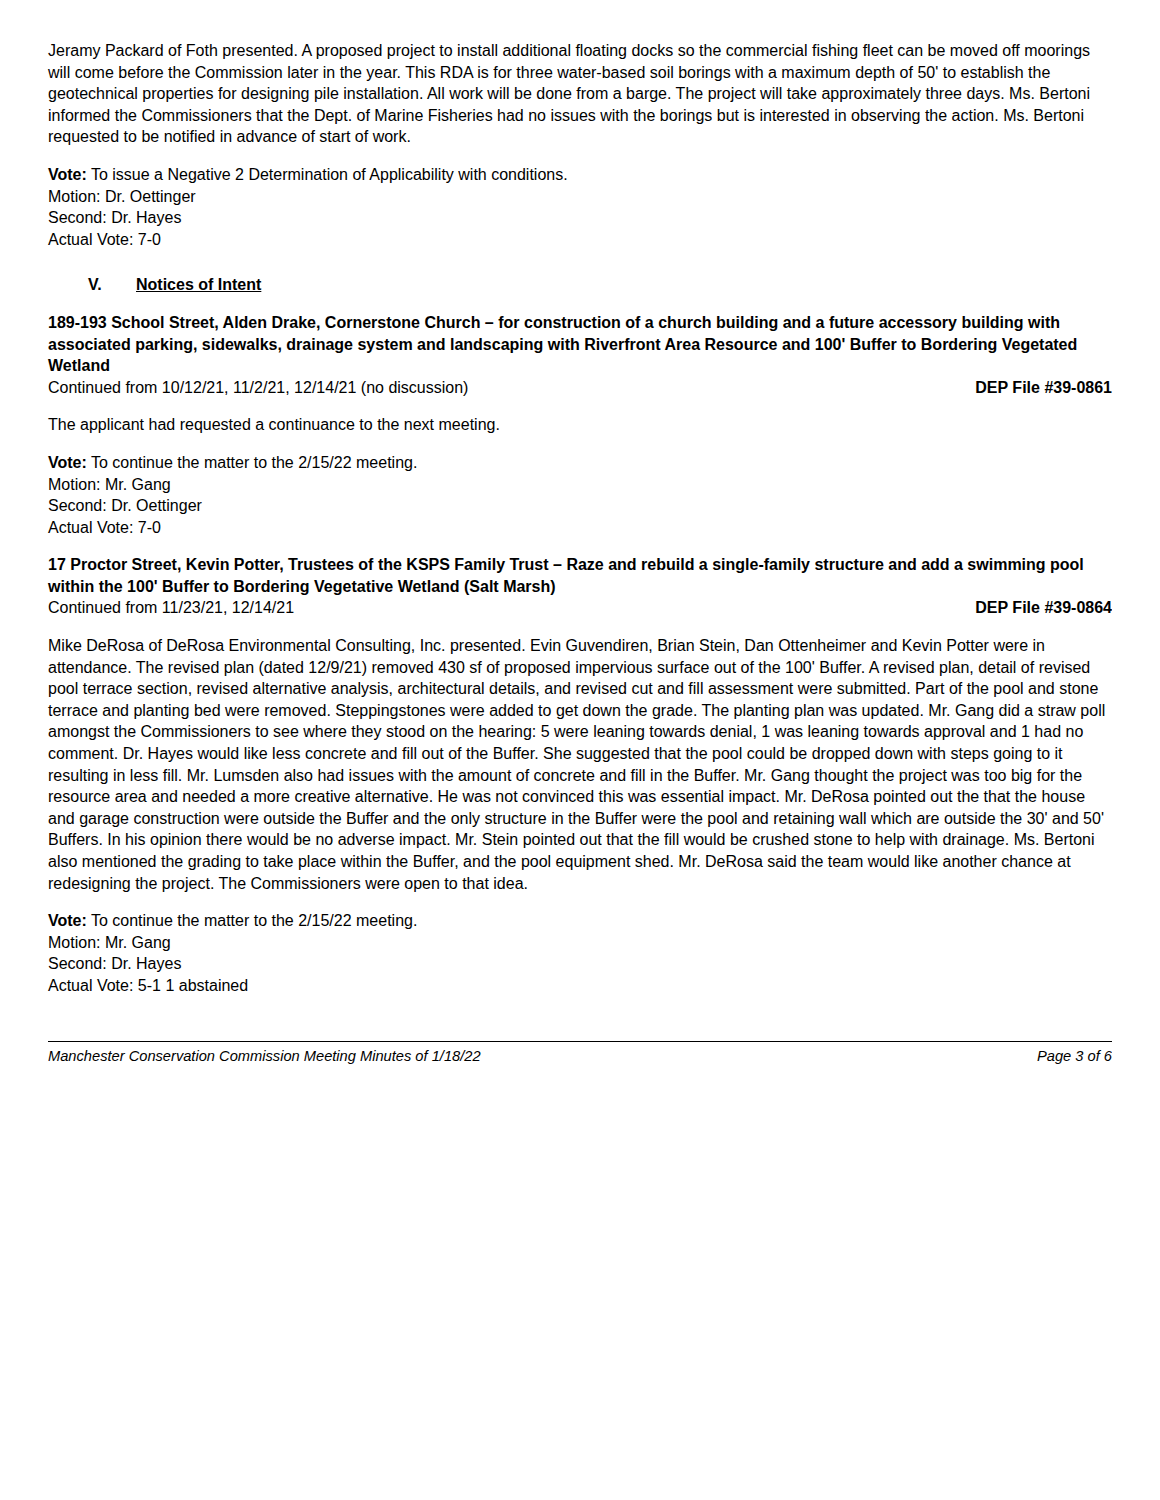Jeramy Packard of Foth presented. A proposed project to install additional floating docks so the commercial fishing fleet can be moved off moorings will come before the Commission later in the year. This RDA is for three water-based soil borings with a maximum depth of 50' to establish the geotechnical properties for designing pile installation. All work will be done from a barge. The project will take approximately three days. Ms. Bertoni informed the Commissioners that the Dept. of Marine Fisheries had no issues with the borings but is interested in observing the action. Ms. Bertoni requested to be notified in advance of start of work.
Vote: To issue a Negative 2 Determination of Applicability with conditions.
Motion: Dr. Oettinger
Second: Dr. Hayes
Actual Vote: 7-0
V. Notices of Intent
189-193 School Street, Alden Drake, Cornerstone Church – for construction of a church building and a future accessory building with associated parking, sidewalks, drainage system and landscaping with Riverfront Area Resource and 100' Buffer to Bordering Vegetated Wetland
Continued from 10/12/21, 11/2/21, 12/14/21 (no discussion) DEP File #39-0861
The applicant had requested a continuance to the next meeting.
Vote: To continue the matter to the 2/15/22 meeting.
Motion: Mr. Gang
Second: Dr. Oettinger
Actual Vote: 7-0
17 Proctor Street, Kevin Potter, Trustees of the KSPS Family Trust – Raze and rebuild a single-family structure and add a swimming pool within the 100' Buffer to Bordering Vegetative Wetland (Salt Marsh)
Continued from 11/23/21, 12/14/21 DEP File #39-0864
Mike DeRosa of DeRosa Environmental Consulting, Inc. presented. Evin Guvendiren, Brian Stein, Dan Ottenheimer and Kevin Potter were in attendance. The revised plan (dated 12/9/21) removed 430 sf of proposed impervious surface out of the 100' Buffer. A revised plan, detail of revised pool terrace section, revised alternative analysis, architectural details, and revised cut and fill assessment were submitted. Part of the pool and stone terrace and planting bed were removed. Steppingstones were added to get down the grade. The planting plan was updated. Mr. Gang did a straw poll amongst the Commissioners to see where they stood on the hearing: 5 were leaning towards denial, 1 was leaning towards approval and 1 had no comment. Dr. Hayes would like less concrete and fill out of the Buffer. She suggested that the pool could be dropped down with steps going to it resulting in less fill. Mr. Lumsden also had issues with the amount of concrete and fill in the Buffer. Mr. Gang thought the project was too big for the resource area and needed a more creative alternative. He was not convinced this was essential impact. Mr. DeRosa pointed out the that the house and garage construction were outside the Buffer and the only structure in the Buffer were the pool and retaining wall which are outside the 30' and 50' Buffers. In his opinion there would be no adverse impact. Mr. Stein pointed out that the fill would be crushed stone to help with drainage. Ms. Bertoni also mentioned the grading to take place within the Buffer, and the pool equipment shed. Mr. DeRosa said the team would like another chance at redesigning the project. The Commissioners were open to that idea.
Vote: To continue the matter to the 2/15/22 meeting.
Motion: Mr. Gang
Second: Dr. Hayes
Actual Vote: 5-1 1 abstained
Manchester Conservation Commission Meeting Minutes of 1/18/22 Page 3 of 6